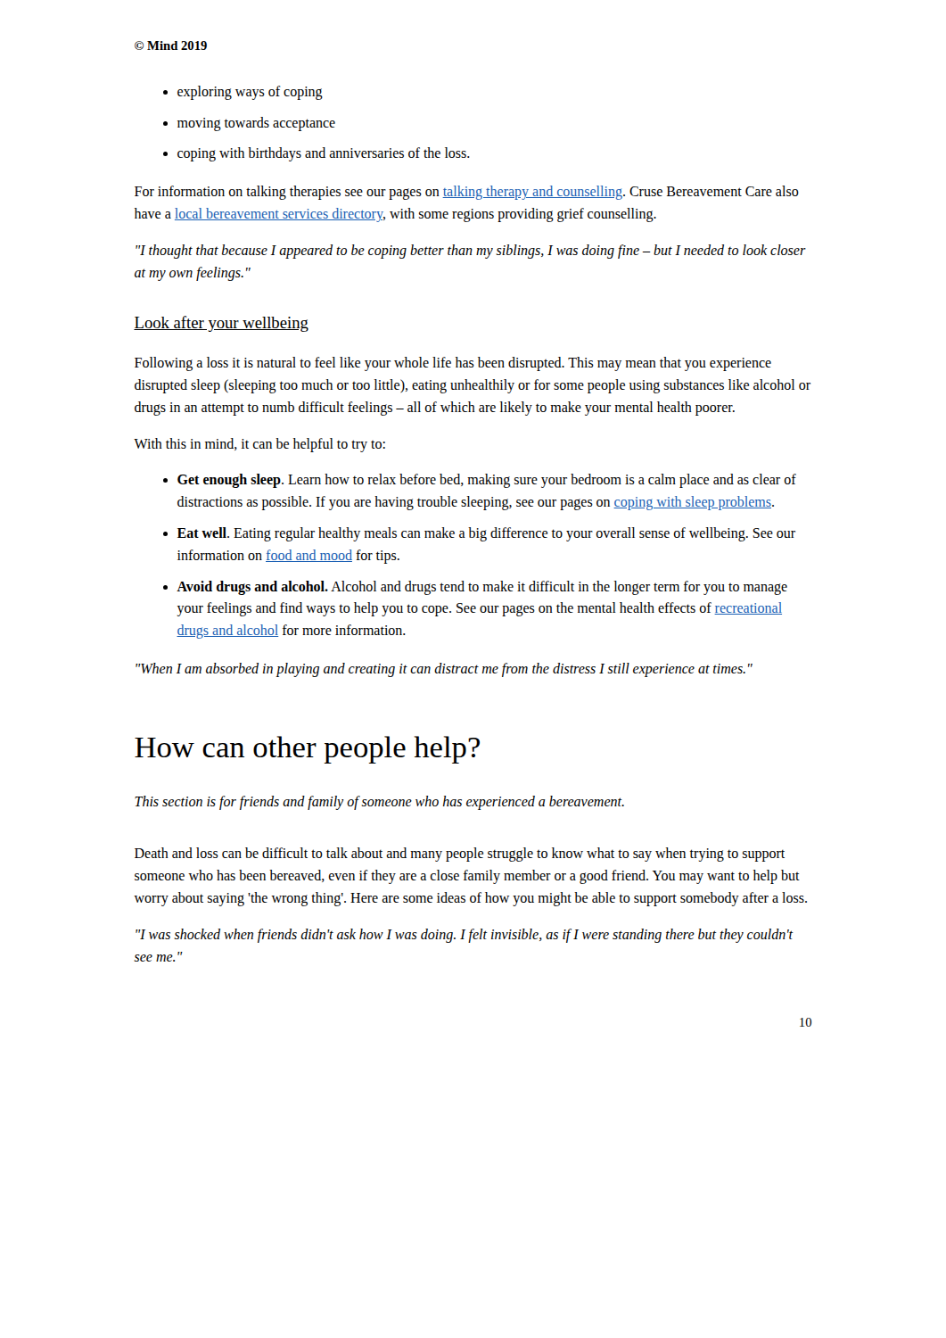© Mind 2019
exploring ways of coping
moving towards acceptance
coping with birthdays and anniversaries of the loss.
For information on talking therapies see our pages on talking therapy and counselling. Cruse Bereavement Care also have a local bereavement services directory, with some regions providing grief counselling.
"I thought that because I appeared to be coping better than my siblings, I was doing fine – but I needed to look closer at my own feelings."
Look after your wellbeing
Following a loss it is natural to feel like your whole life has been disrupted. This may mean that you experience disrupted sleep (sleeping too much or too little), eating unhealthily or for some people using substances like alcohol or drugs in an attempt to numb difficult feelings – all of which are likely to make your mental health poorer.
With this in mind, it can be helpful to try to:
Get enough sleep. Learn how to relax before bed, making sure your bedroom is a calm place and as clear of distractions as possible. If you are having trouble sleeping, see our pages on coping with sleep problems.
Eat well. Eating regular healthy meals can make a big difference to your overall sense of wellbeing. See our information on food and mood for tips.
Avoid drugs and alcohol. Alcohol and drugs tend to make it difficult in the longer term for you to manage your feelings and find ways to help you to cope. See our pages on the mental health effects of recreational drugs and alcohol for more information.
"When I am absorbed in playing and creating it can distract me from the distress I still experience at times."
How can other people help?
This section is for friends and family of someone who has experienced a bereavement.
Death and loss can be difficult to talk about and many people struggle to know what to say when trying to support someone who has been bereaved, even if they are a close family member or a good friend. You may want to help but worry about saying 'the wrong thing'. Here are some ideas of how you might be able to support somebody after a loss.
"I was shocked when friends didn't ask how I was doing. I felt invisible, as if I were standing there but they couldn't see me."
10